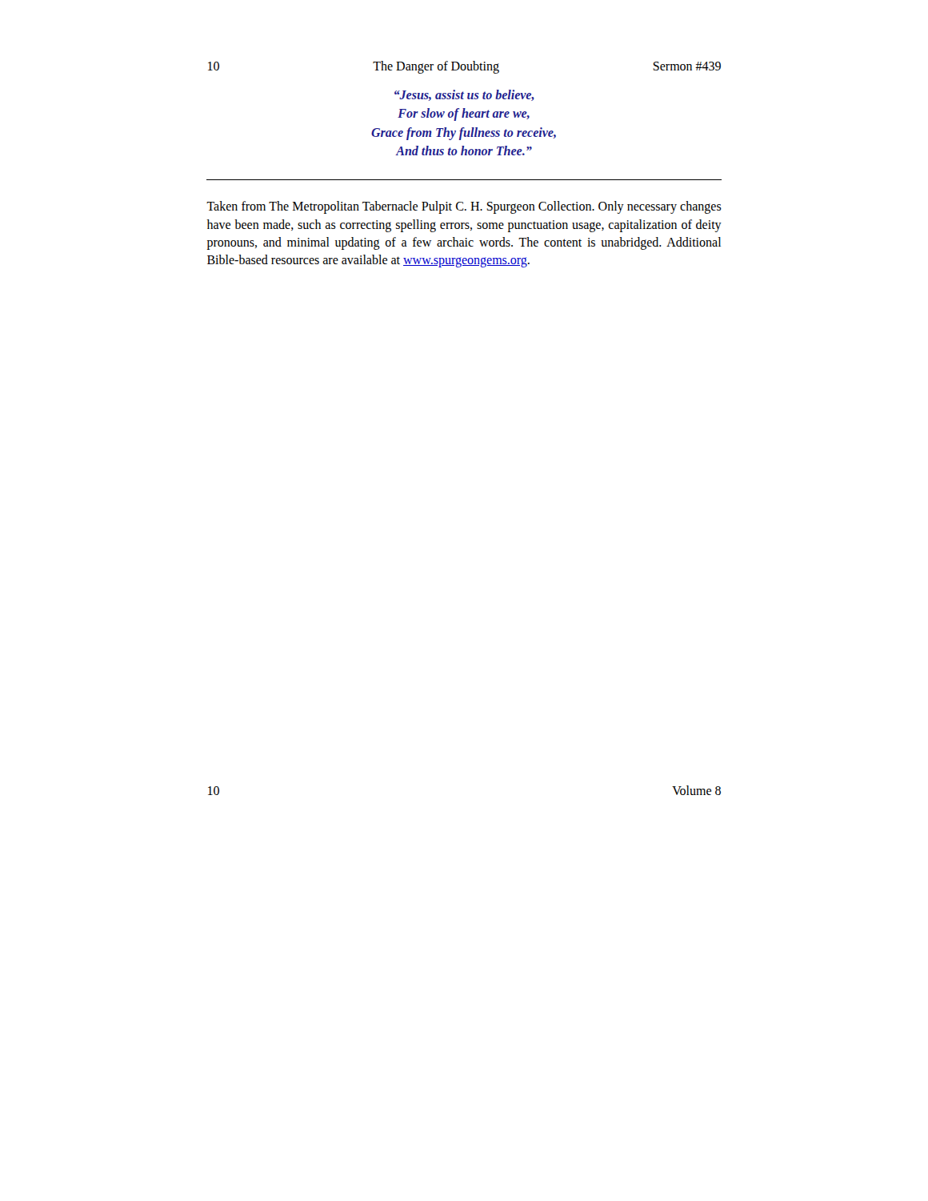10 The Danger of Doubting Sermon #439
“Jesus, assist us to believe,
For slow of heart are we,
Grace from Thy fullness to receive,
And thus to honor Thee.”
Taken from The Metropolitan Tabernacle Pulpit C. H. Spurgeon Collection. Only necessary changes have been made, such as correcting spelling errors, some punctuation usage, capitalization of deity pronouns, and minimal updating of a few archaic words. The content is unabridged. Additional Bible-based resources are available at www.spurgeongems.org.
10 Volume 8